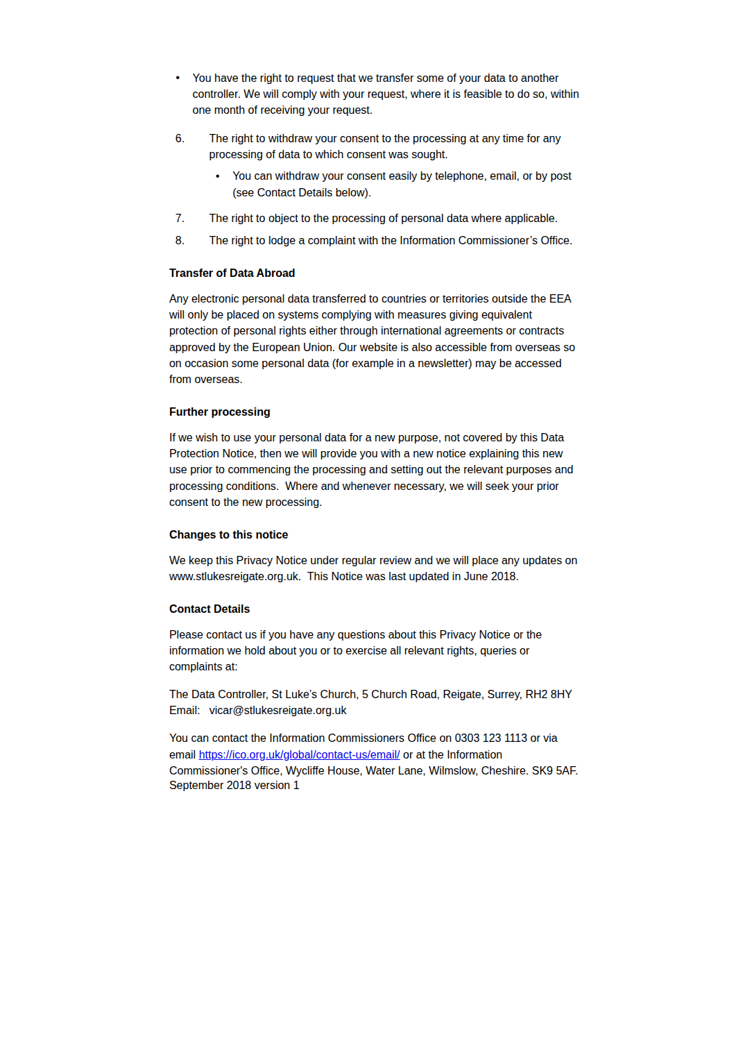You have the right to request that we transfer some of your data to another controller. We will comply with your request, where it is feasible to do so, within one month of receiving your request.
6. The right to withdraw your consent to the processing at any time for any processing of data to which consent was sought.
You can withdraw your consent easily by telephone, email, or by post (see Contact Details below).
7. The right to object to the processing of personal data where applicable.
8. The right to lodge a complaint with the Information Commissioner’s Office.
Transfer of Data Abroad
Any electronic personal data transferred to countries or territories outside the EEA will only be placed on systems complying with measures giving equivalent protection of personal rights either through international agreements or contracts approved by the European Union. Our website is also accessible from overseas so on occasion some personal data (for example in a newsletter) may be accessed from overseas.
Further processing
If we wish to use your personal data for a new purpose, not covered by this Data Protection Notice, then we will provide you with a new notice explaining this new use prior to commencing the processing and setting out the relevant purposes and processing conditions. Where and whenever necessary, we will seek your prior consent to the new processing.
Changes to this notice
We keep this Privacy Notice under regular review and we will place any updates on www.stlukesreigate.org.uk. This Notice was last updated in June 2018.
Contact Details
Please contact us if you have any questions about this Privacy Notice or the information we hold about you or to exercise all relevant rights, queries or complaints at:
The Data Controller, St Luke’s Church, 5 Church Road, Reigate, Surrey, RH2 8HY
Email: vicar@stlukesreigate.org.uk
You can contact the Information Commissioners Office on 0303 123 1113 or via email https://ico.org.uk/global/contact-us/email/ or at the Information Commissioner's Office, Wycliffe House, Water Lane, Wilmslow, Cheshire. SK9 5AF.
September 2018 version 1